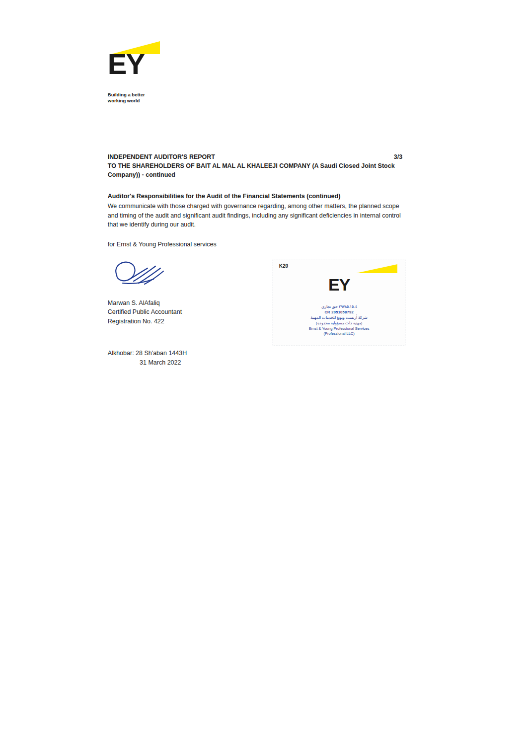EY
Building a better
working world
3/3 INDEPENDENT AUDITOR'S REPORT
TO THE SHAREHOLDERS OF BAIT AL MAL AL KHALEEJI COMPANY (A Saudi Closed Joint Stock Company)) - continued
Auditor's Responsibilities for the Audit of the Financial Statements (continued)
We communicate with those charged with governance regarding, among other matters, the planned scope and timing of the audit and significant audit findings, including any significant deficiencies in internal control that we identify during our audit.
for Ernst & Young Professional services
Marwan S. AlAfaliq
Certified Public Accountant
Registration No. 422
Alkhobar: 28 Sh'aban 1443H
31 March 2022
K20
EY
٤-٥١-٥٨٧٩٢ حق تجاري
CR 2051058792
شركة أرنست ويونغ للخدمات المهنية
(مهنية ذات مسؤولية محدودة)
Ernst & Young Professional Services
(Professional LLC)